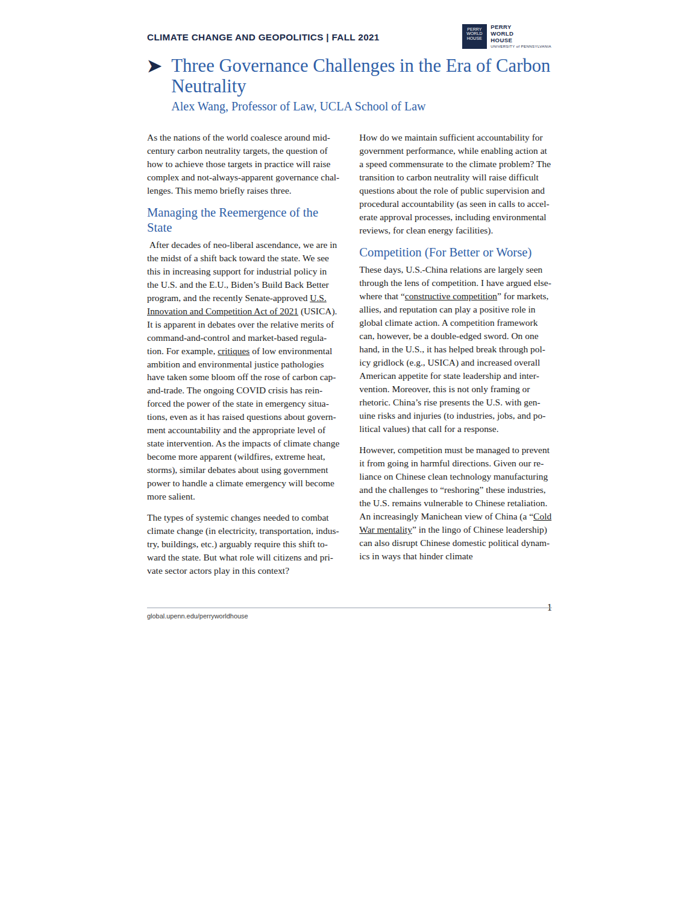PERRY
WORLD
HOUSE PERRY
WORLD
HOUSEUNIVERSITY of PENNSYLVANIA
CLIMATE CHANGE AND GEOPOLITICS | FALL 2021
➤
Three Governance Challenges in the Era of Carbon Neutrality
Alex Wang, Professor of Law, UCLA School of Law
As the nations of the world coalesce around mid-century carbon neutrality targets, the question of how to achieve those targets in practice will raise complex and not-always-apparent governance challenges. This memo briefly raises three.
Managing the Reemergence of the State
After decades of neo-liberal ascendance, we are in the midst of a shift back toward the state. We see this in increasing support for industrial policy in the U.S. and the E.U., Biden’s Build Back Better program, and the recently Senate-approved U.S. Innovation and Competition Act of 2021 (USICA). It is apparent in debates over the relative merits of command-and-control and market-based regulation. For example, critiques of low environmental ambition and environmental justice pathologies have taken some bloom off the rose of carbon cap-and-trade. The ongoing COVID crisis has reinforced the power of the state in emergency situations, even as it has raised questions about government accountability and the appropriate level of state intervention. As the impacts of climate change become more apparent (wildfires, extreme heat, storms), similar debates about using government power to handle a climate emergency will become more salient.
The types of systemic changes needed to combat climate change (in electricity, transportation, industry, buildings, etc.) arguably require this shift toward the state. But what role will citizens and private sector actors play in this context?
How do we maintain sufficient accountability for government performance, while enabling action at a speed commensurate to the climate problem? The transition to carbon neutrality will raise difficult questions about the role of public supervision and procedural accountability (as seen in calls to accelerate approval processes, including environmental reviews, for clean energy facilities).
Competition (For Better or Worse)
These days, U.S.-China relations are largely seen through the lens of competition. I have argued elsewhere that “constructive competition” for markets, allies, and reputation can play a positive role in global climate action. A competition framework can, however, be a double-edged sword. On one hand, in the U.S., it has helped break through policy gridlock (e.g., USICA) and increased overall American appetite for state leadership and intervention. Moreover, this is not only framing or rhetoric. China’s rise presents the U.S. with genuine risks and injuries (to industries, jobs, and political values) that call for a response.
However, competition must be managed to prevent it from going in harmful directions. Given our reliance on Chinese clean technology manufacturing and the challenges to “reshoring” these industries, the U.S. remains vulnerable to Chinese retaliation. An increasingly Manichean view of China (a “Cold War mentality” in the lingo of Chinese leadership) can also disrupt Chinese domestic political dynamics in ways that hinder climate
1
global.upenn.edu/perryworldhouse